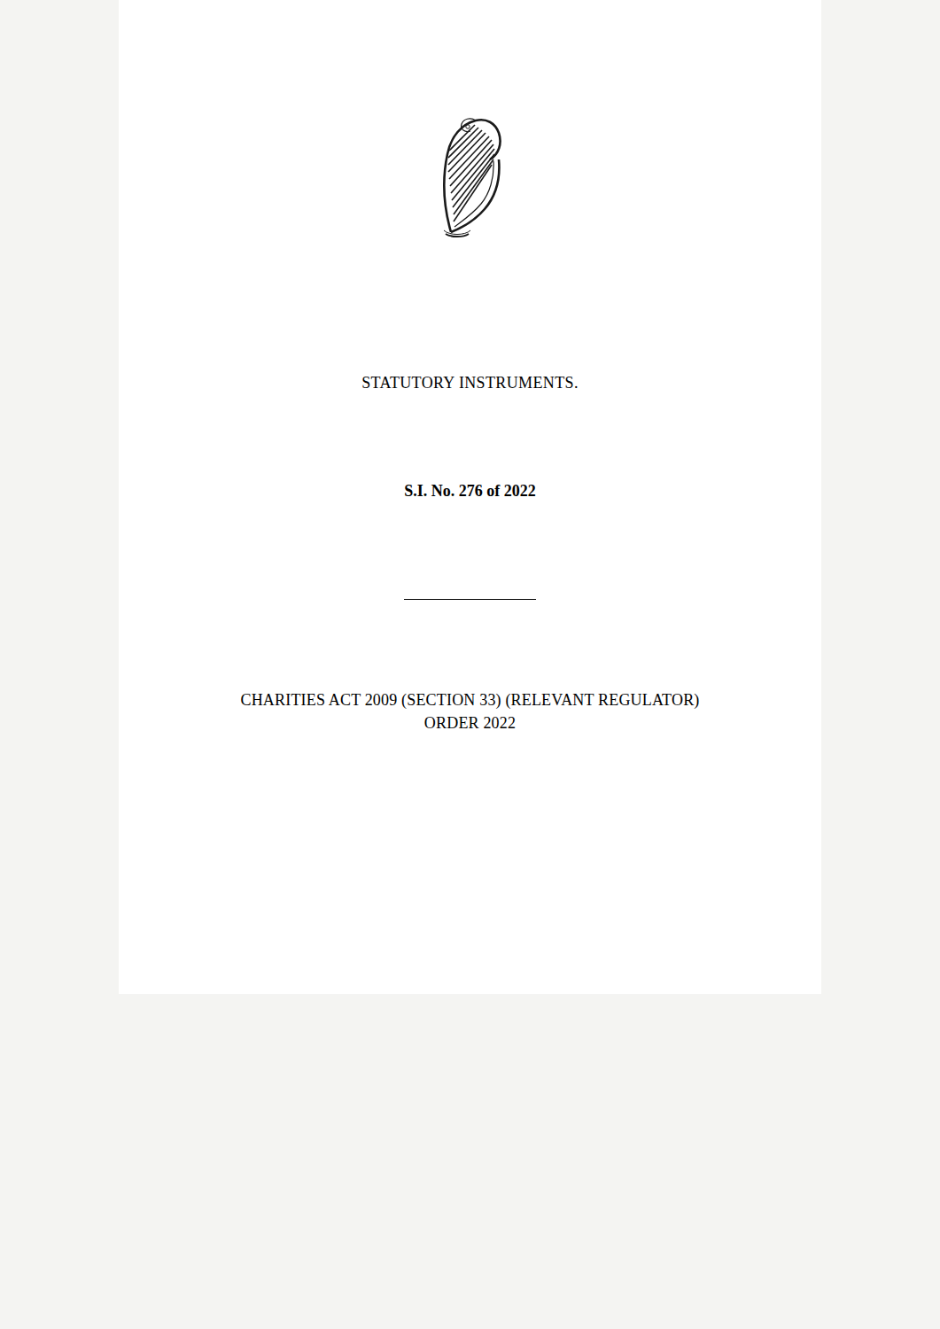STATUTORY INSTRUMENTS.
S.I. No. 276 of 2022
CHARITIES ACT 2009 (SECTION 33) (RELEVANT REGULATOR)
ORDER 2022